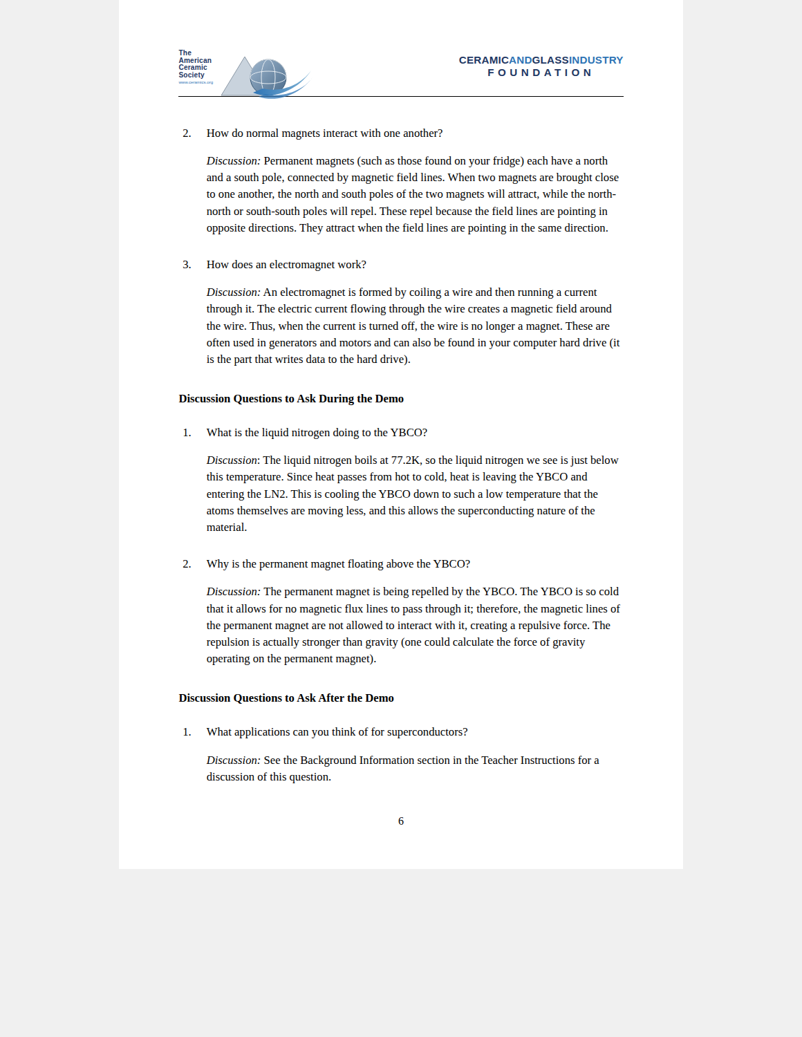The
American
Ceramic
Society www.ceramics.org
CERAMIC AND GLASS INDUSTRY
FOUNDATION
2.
How do normal magnets interact with one another?
Discussion: Permanent magnets (such as those found on your fridge) each have a north and a south pole, connected by magnetic field lines. When two magnets are brought close to one another, the north and south poles of the two magnets will attract, while the north-north or south-south poles will repel. These repel because the field lines are pointing in opposite directions. They attract when the field lines are pointing in the same direction.
3.
How does an electromagnet work?
Discussion: An electromagnet is formed by coiling a wire and then running a current through it. The electric current flowing through the wire creates a magnetic field around the wire. Thus, when the current is turned off, the wire is no longer a magnet. These are often used in generators and motors and can also be found in your computer hard drive (it is the part that writes data to the hard drive).
Discussion Questions to Ask During the Demo
1.
What is the liquid nitrogen doing to the YBCO?
Discussion: The liquid nitrogen boils at 77.2K, so the liquid nitrogen we see is just below this temperature. Since heat passes from hot to cold, heat is leaving the YBCO and entering the LN2. This is cooling the YBCO down to such a low temperature that the atoms themselves are moving less, and this allows the superconducting nature of the material.
2.
Why is the permanent magnet floating above the YBCO?
Discussion: The permanent magnet is being repelled by the YBCO. The YBCO is so cold that it allows for no magnetic flux lines to pass through it; therefore, the magnetic lines of the permanent magnet are not allowed to interact with it, creating a repulsive force. The repulsion is actually stronger than gravity (one could calculate the force of gravity operating on the permanent magnet).
Discussion Questions to Ask After the Demo
1.
What applications can you think of for superconductors?
Discussion: See the Background Information section in the Teacher Instructions for a discussion of this question.
6